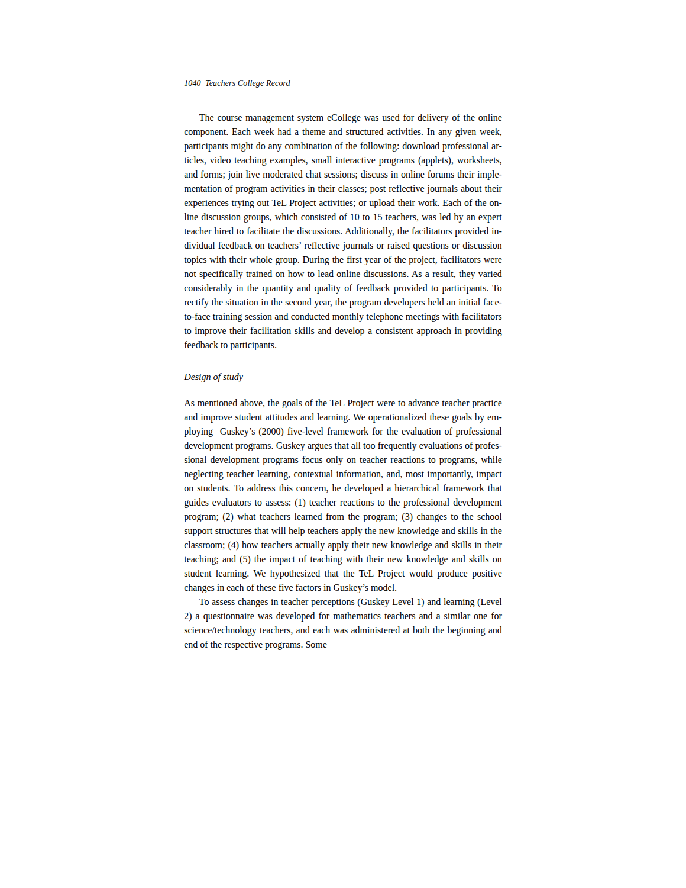1040 Teachers College Record
The course management system eCollege was used for delivery of the online component. Each week had a theme and structured activities. In any given week, participants might do any combination of the following: download professional articles, video teaching examples, small interactive programs (applets), worksheets, and forms; join live moderated chat sessions; discuss in online forums their implementation of program activities in their classes; post reflective journals about their experiences trying out TeL Project activities; or upload their work. Each of the online discussion groups, which consisted of 10 to 15 teachers, was led by an expert teacher hired to facilitate the discussions. Additionally, the facilitators provided individual feedback on teachers’ reflective journals or raised questions or discussion topics with their whole group. During the first year of the project, facilitators were not specifically trained on how to lead online discussions. As a result, they varied considerably in the quantity and quality of feedback provided to participants. To rectify the situation in the second year, the program developers held an initial face-to-face training session and conducted monthly telephone meetings with facilitators to improve their facilitation skills and develop a consistent approach in providing feedback to participants.
Design of study
As mentioned above, the goals of the TeL Project were to advance teacher practice and improve student attitudes and learning. We operationalized these goals by employing Guskey’s (2000) five-level framework for the evaluation of professional development programs. Guskey argues that all too frequently evaluations of professional development programs focus only on teacher reactions to programs, while neglecting teacher learning, contextual information, and, most importantly, impact on students. To address this concern, he developed a hierarchical framework that guides evaluators to assess: (1) teacher reactions to the professional development program; (2) what teachers learned from the program; (3) changes to the school support structures that will help teachers apply the new knowledge and skills in the classroom; (4) how teachers actually apply their new knowledge and skills in their teaching; and (5) the impact of teaching with their new knowledge and skills on student learning. We hypothesized that the TeL Project would produce positive changes in each of these five factors in Guskey’s model.
To assess changes in teacher perceptions (Guskey Level 1) and learning (Level 2) a questionnaire was developed for mathematics teachers and a similar one for science/technology teachers, and each was administered at both the beginning and end of the respective programs. Some